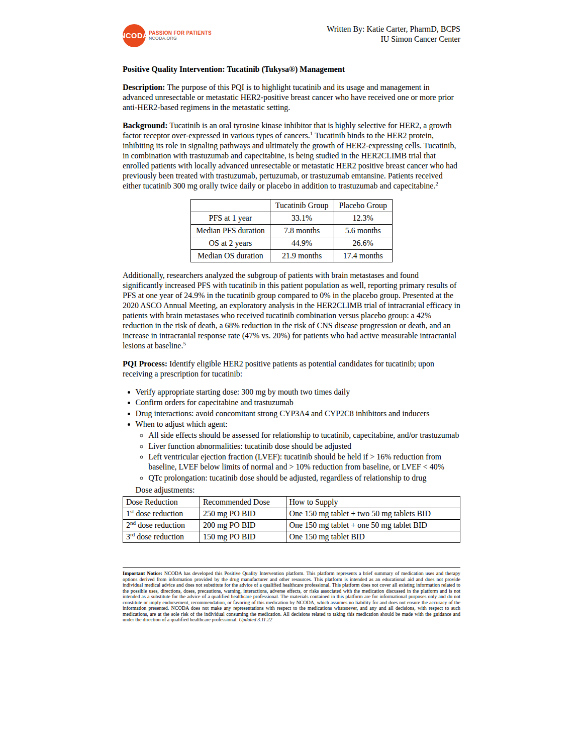NCODA
PASSION FOR PATIENTS
NCODA.ORG
Written By: Katie Carter, PharmD, BCPS
IU Simon Cancer Center
Positive Quality Intervention: Tucatinib (Tukysa®) Management
Description: The purpose of this PQI is to highlight tucatinib and its usage and management in advanced unresectable or metastatic HER2-positive breast cancer who have received one or more prior anti-HER2-based regimens in the metastatic setting.
Background: Tucatinib is an oral tyrosine kinase inhibitor that is highly selective for HER2, a growth factor receptor over-expressed in various types of cancers.1 Tucatinib binds to the HER2 protein, inhibiting its role in signaling pathways and ultimately the growth of HER2-expressing cells. Tucatinib, in combination with trastuzumab and capecitabine, is being studied in the HER2CLIMB trial that enrolled patients with locally advanced unresectable or metastatic HER2 positive breast cancer who had previously been treated with trastuzumab, pertuzumab, or trastuzumab emtansine. Patients received either tucatinib 300 mg orally twice daily or placebo in addition to trastuzumab and capecitabine.2
| | Tucatinib Group | Placebo Group |
| --- | --- | --- |
| PFS at 1 year | 33.1% | 12.3% |
| Median PFS duration | 7.8 months | 5.6 months |
| OS at 2 years | 44.9% | 26.6% |
| Median OS duration | 21.9 months | 17.4 months |
Additionally, researchers analyzed the subgroup of patients with brain metastases and found significantly increased PFS with tucatinib in this patient population as well, reporting primary results of PFS at one year of 24.9% in the tucatinib group compared to 0% in the placebo group. Presented at the 2020 ASCO Annual Meeting, an exploratory analysis in the HER2CLIMB trial of intracranial efficacy in patients with brain metastases who received tucatinib combination versus placebo group: a 42% reduction in the risk of death, a 68% reduction in the risk of CNS disease progression or death, and an increase in intracranial response rate (47% vs. 20%) for patients who had active measurable intracranial lesions at baseline.5
PQI Process: Identify eligible HER2 positive patients as potential candidates for tucatinib; upon receiving a prescription for tucatinib:
Verify appropriate starting dose: 300 mg by mouth two times daily
Confirm orders for capecitabine and trastuzumab
Drug interactions: avoid concomitant strong CYP3A4 and CYP2C8 inhibitors and inducers
When to adjust which agent:
All side effects should be assessed for relationship to tucatinib, capecitabine, and/or trastuzumab
Liver function abnormalities: tucatinib dose should be adjusted
Left ventricular ejection fraction (LVEF): tucatinib should be held if > 16% reduction from baseline, LVEF below limits of normal and > 10% reduction from baseline, or LVEF < 40%
QTc prolongation: tucatinib dose should be adjusted, regardless of relationship to drug
Dose adjustments:
| Dose Reduction | Recommended Dose | How to Supply |
| --- | --- | --- |
| 1 st dose reduction | 250 mg PO BID | One 150 mg tablet + two 50 mg tablets BID |
| 2 nd dose reduction | 200 mg PO BID | One 150 mg tablet + one 50 mg tablet BID |
| 3 rd dose reduction | 150 mg PO BID | One 150 mg tablet BID |
Important Notice: NCODA has developed this Positive Quality Intervention platform. This platform represents a brief summary of medication uses and therapy options derived from information provided by the drug manufacturer and other resources. This platform is intended as an educational aid and does not provide individual medical advice and does not substitute for the advice of a qualified healthcare professional. This platform does not cover all existing information related to the possible uses, directions, doses, precautions, warning, interactions, adverse effects, or risks associated with the medication discussed in the platform and is not intended as a substitute for the advice of a qualified healthcare professional. The materials contained in this platform are for informational purposes only and do not constitute or imply endorsement, recommendation, or favoring of this medication by NCODA, which assumes no liability for and does not ensure the accuracy of the information presented. NCODA does not make any representations with respect to the medications whatsoever, and any and all decisions, with respect to such medications, are at the sole risk of the individual consuming the medication. All decisions related to taking this medication should be made with the guidance and under the direction of a qualified healthcare professional. Updated 3.11.22